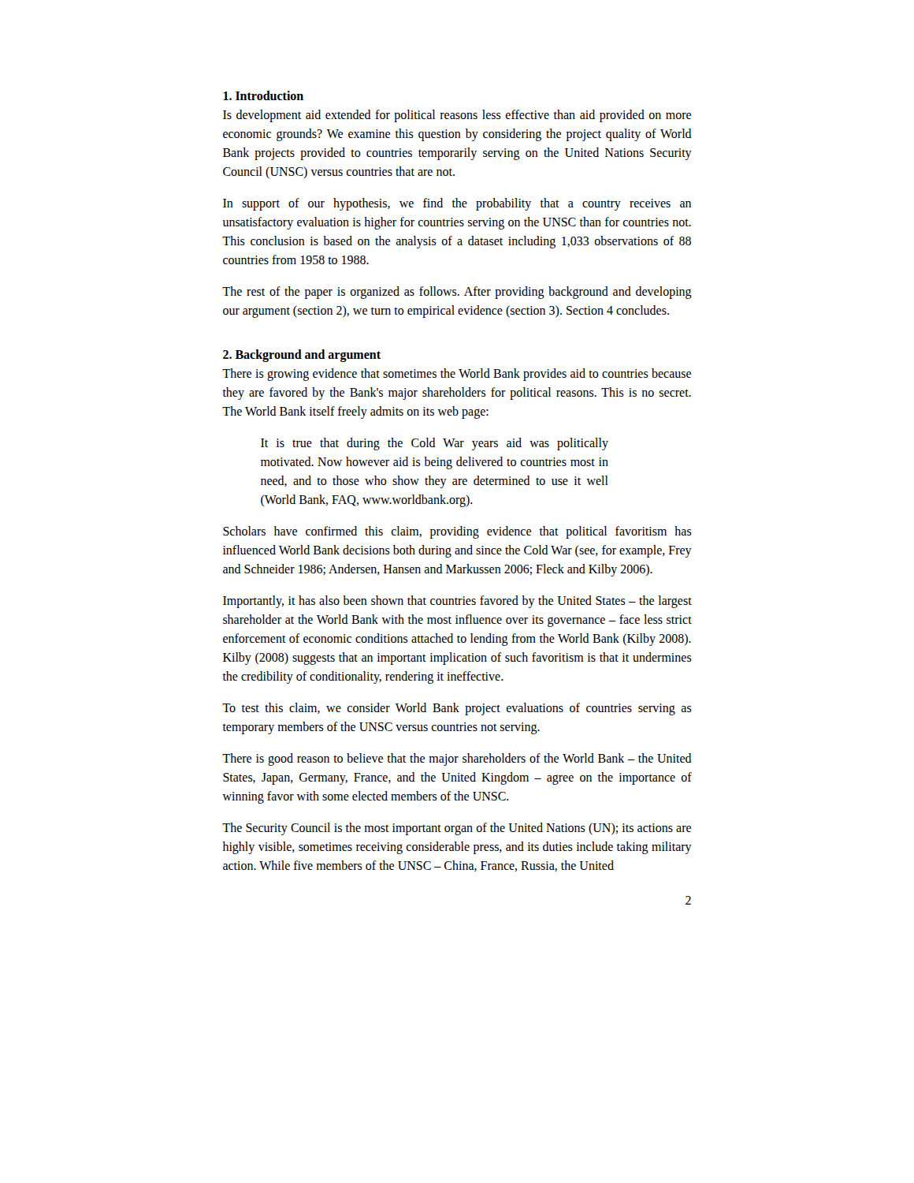1. Introduction
Is development aid extended for political reasons less effective than aid provided on more economic grounds? We examine this question by considering the project quality of World Bank projects provided to countries temporarily serving on the United Nations Security Council (UNSC) versus countries that are not.
In support of our hypothesis, we find the probability that a country receives an unsatisfactory evaluation is higher for countries serving on the UNSC than for countries not. This conclusion is based on the analysis of a dataset including 1,033 observations of 88 countries from 1958 to 1988.
The rest of the paper is organized as follows. After providing background and developing our argument (section 2), we turn to empirical evidence (section 3). Section 4 concludes.
2. Background and argument
There is growing evidence that sometimes the World Bank provides aid to countries because they are favored by the Bank's major shareholders for political reasons. This is no secret. The World Bank itself freely admits on its web page:
It is true that during the Cold War years aid was politically motivated. Now however aid is being delivered to countries most in need, and to those who show they are determined to use it well (World Bank, FAQ, www.worldbank.org).
Scholars have confirmed this claim, providing evidence that political favoritism has influenced World Bank decisions both during and since the Cold War (see, for example, Frey and Schneider 1986; Andersen, Hansen and Markussen 2006; Fleck and Kilby 2006).
Importantly, it has also been shown that countries favored by the United States – the largest shareholder at the World Bank with the most influence over its governance – face less strict enforcement of economic conditions attached to lending from the World Bank (Kilby 2008). Kilby (2008) suggests that an important implication of such favoritism is that it undermines the credibility of conditionality, rendering it ineffective.
To test this claim, we consider World Bank project evaluations of countries serving as temporary members of the UNSC versus countries not serving.
There is good reason to believe that the major shareholders of the World Bank – the United States, Japan, Germany, France, and the United Kingdom – agree on the importance of winning favor with some elected members of the UNSC.
The Security Council is the most important organ of the United Nations (UN); its actions are highly visible, sometimes receiving considerable press, and its duties include taking military action. While five members of the UNSC – China, France, Russia, the United
2